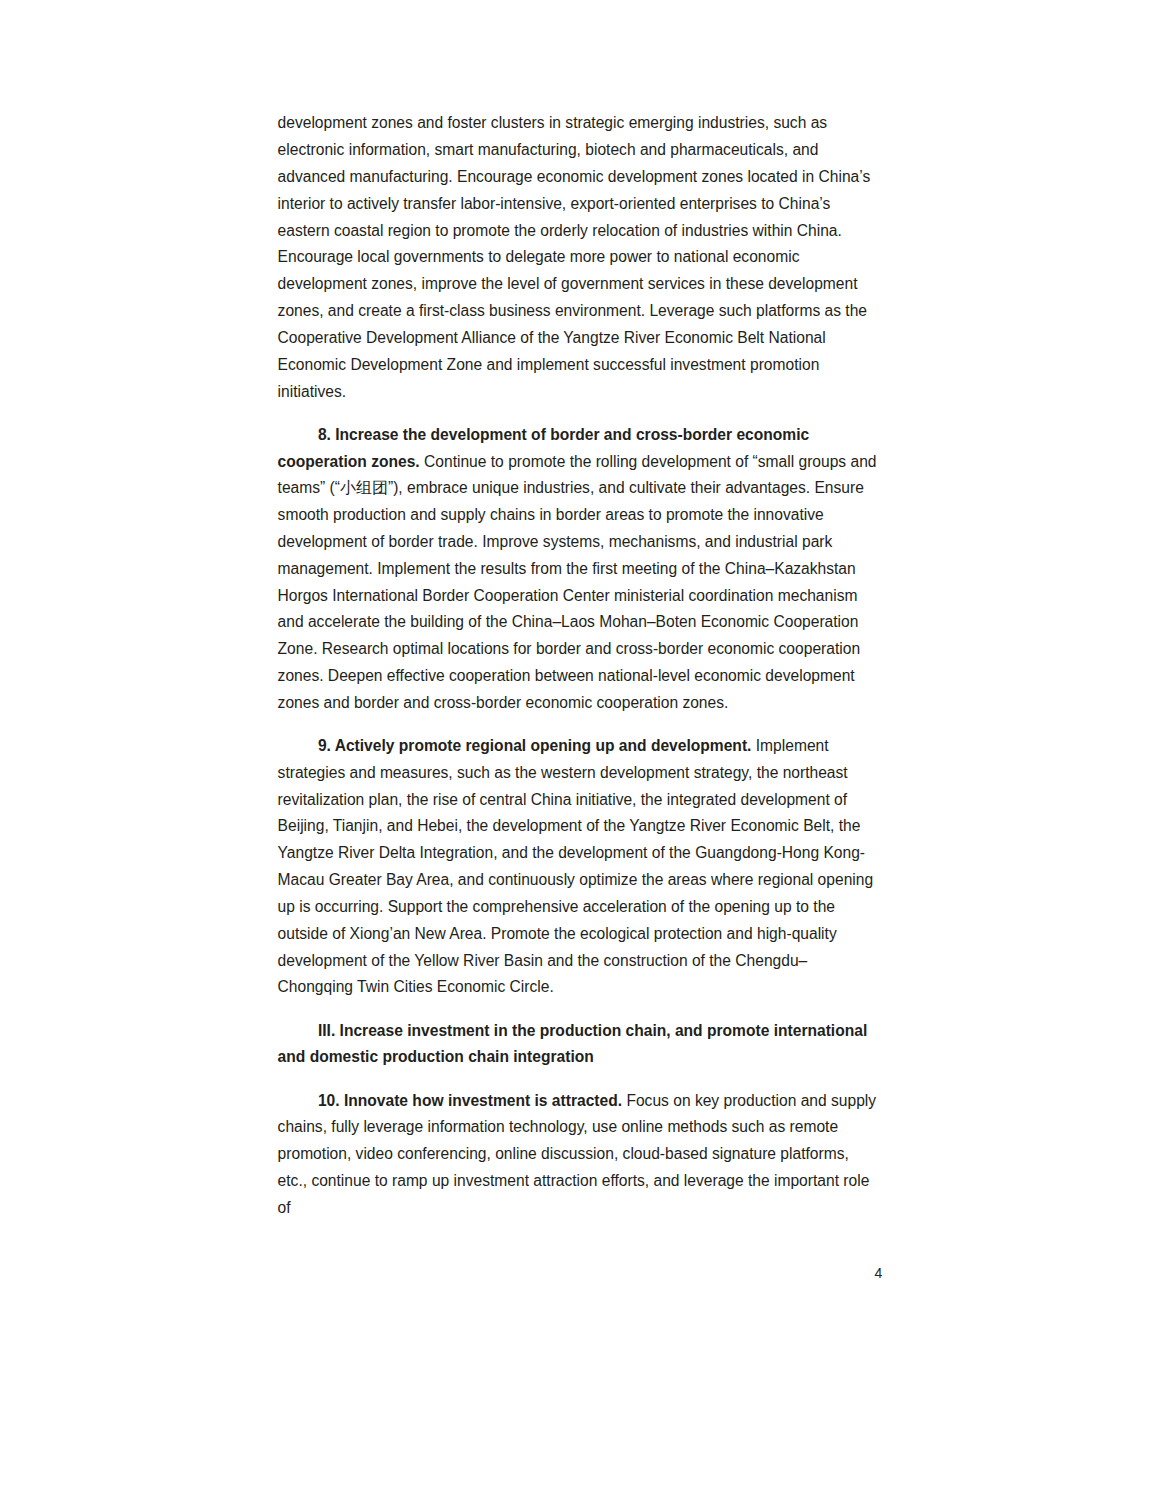development zones and foster clusters in strategic emerging industries, such as electronic information, smart manufacturing, biotech and pharmaceuticals, and advanced manufacturing. Encourage economic development zones located in China’s interior to actively transfer labor-intensive, export-oriented enterprises to China’s eastern coastal region to promote the orderly relocation of industries within China. Encourage local governments to delegate more power to national economic development zones, improve the level of government services in these development zones, and create a first-class business environment. Leverage such platforms as the Cooperative Development Alliance of the Yangtze River Economic Belt National Economic Development Zone and implement successful investment promotion initiatives.
8. Increase the development of border and cross-border economic cooperation zones. Continue to promote the rolling development of “small groups and teams” (“小组团”), embrace unique industries, and cultivate their advantages. Ensure smooth production and supply chains in border areas to promote the innovative development of border trade. Improve systems, mechanisms, and industrial park management. Implement the results from the first meeting of the China–Kazakhstan Horgos International Border Cooperation Center ministerial coordination mechanism and accelerate the building of the China–Laos Mohan–Boten Economic Cooperation Zone. Research optimal locations for border and cross-border economic cooperation zones. Deepen effective cooperation between national-level economic development zones and border and cross-border economic cooperation zones.
9. Actively promote regional opening up and development. Implement strategies and measures, such as the western development strategy, the northeast revitalization plan, the rise of central China initiative, the integrated development of Beijing, Tianjin, and Hebei, the development of the Yangtze River Economic Belt, the Yangtze River Delta Integration, and the development of the Guangdong-Hong Kong-Macau Greater Bay Area, and continuously optimize the areas where regional opening up is occurring. Support the comprehensive acceleration of the opening up to the outside of Xiong’an New Area. Promote the ecological protection and high-quality development of the Yellow River Basin and the construction of the Chengdu–Chongqing Twin Cities Economic Circle.
III. Increase investment in the production chain, and promote international and domestic production chain integration
10. Innovate how investment is attracted. Focus on key production and supply chains, fully leverage information technology, use online methods such as remote promotion, video conferencing, online discussion, cloud-based signature platforms, etc., continue to ramp up investment attraction efforts, and leverage the important role of
4